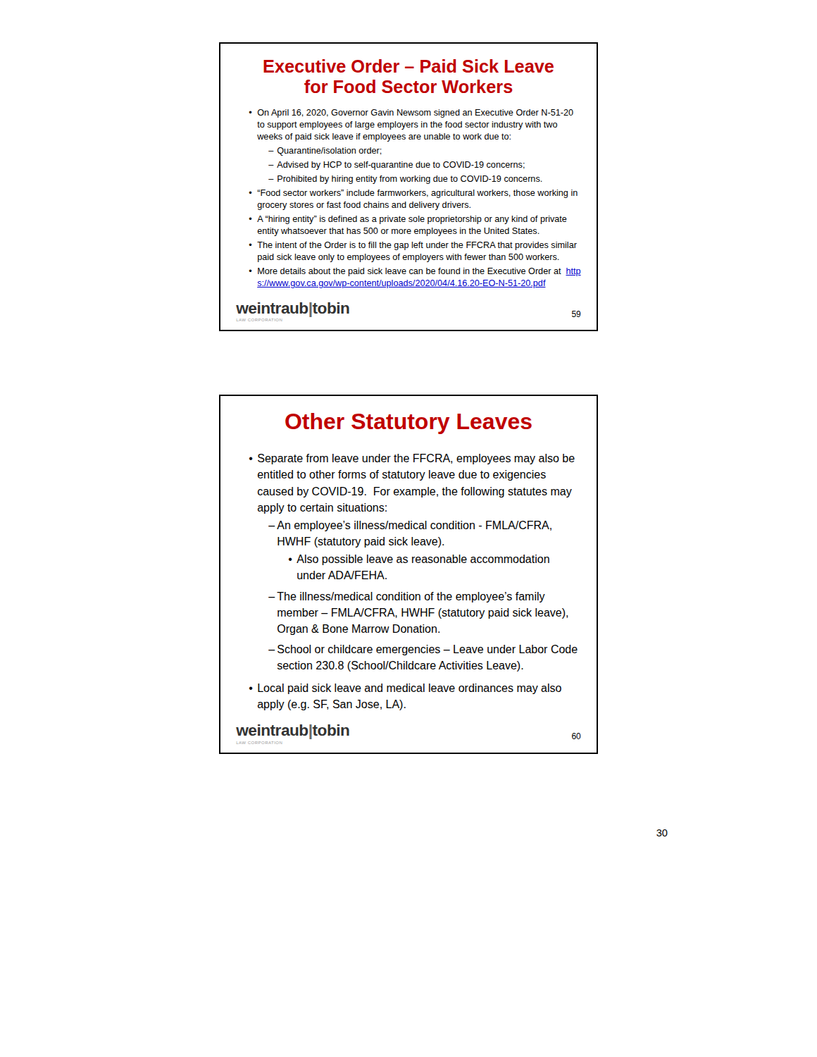Executive Order – Paid Sick Leave
for Food Sector Workers
On April 16, 2020, Governor Gavin Newsom signed an Executive Order N-51-20 to support employees of large employers in the food sector industry with two weeks of paid sick leave if employees are unable to work due to:
Quarantine/isolation order;
Advised by HCP to self-quarantine due to COVID-19 concerns;
Prohibited by hiring entity from working due to COVID-19 concerns.
“Food sector workers” include farmworkers, agricultural workers, those working in grocery stores or fast food chains and delivery drivers.
A “hiring entity” is defined as a private sole proprietorship or any kind of private entity whatsoever that has 500 or more employees in the United States.
The intent of the Order is to fill the gap left under the FFCRA that provides similar paid sick leave only to employees of employers with fewer than 500 workers.
More details about the paid sick leave can be found in the Executive Order at https://www.gov.ca.gov/wp-content/uploads/2020/04/4.16.20-EO-N-51-20.pdf
weintraub|tobin
LAW CORPORATION
59
Other Statutory Leaves
Separate from leave under the FFCRA, employees may also be entitled to other forms of statutory leave due to exigencies caused by COVID-19. For example, the following statutes may apply to certain situations:
An employee’s illness/medical condition - FMLA/CFRA, HWHF (statutory paid sick leave).
Also possible leave as reasonable accommodation under ADA/FEHA.
The illness/medical condition of the employee’s family member – FMLA/CFRA, HWHF (statutory paid sick leave), Organ & Bone Marrow Donation.
School or childcare emergencies – Leave under Labor Code section 230.8 (School/Childcare Activities Leave).
Local paid sick leave and medical leave ordinances may also apply (e.g. SF, San Jose, LA).
weintraub|tobin
LAW CORPORATION
60
30